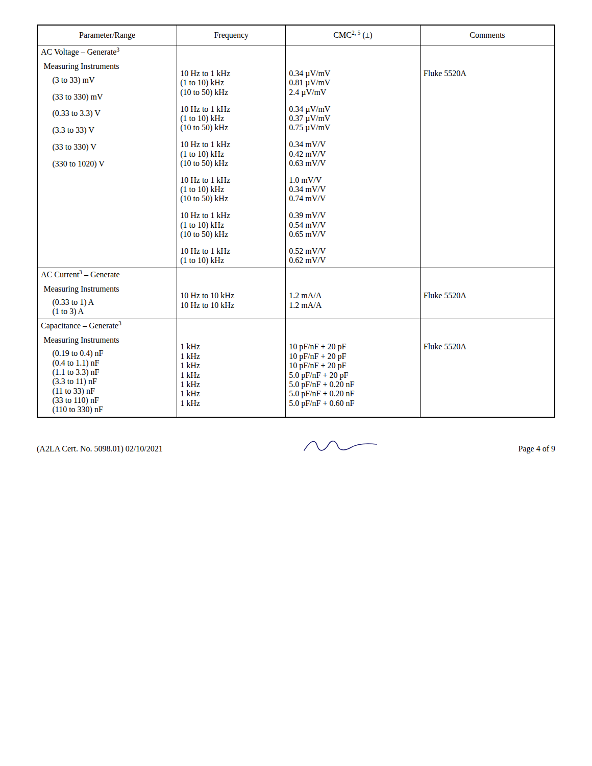| Parameter/Range | Frequency | CMC 2, 5 (±) | Comments |
| --- | --- | --- | --- |
| AC Voltage – Generate 3 Measuring Instruments (3 to 33) mV (33 to 330) mV (0.33 to 3.3) V (3.3 to 33) V (33 to 330) V (330 to 1020) V | 10 Hz to 1 kHz (1 to 10) kHz (10 to 50) kHz 10 Hz to 1 kHz (1 to 10) kHz (10 to 50) kHz 10 Hz to 1 kHz (1 to 10) kHz (10 to 50) kHz 10 Hz to 1 kHz (1 to 10) kHz (10 to 50) kHz 10 Hz to 1 kHz (1 to 10) kHz (10 to 50) kHz 10 Hz to 1 kHz (1 to 10) kHz | 0.34 µV/mV 0.81 µV/mV 2.4 µV/mV 0.34 µV/mV 0.37 µV/mV 0.75 µV/mV 0.34 mV/V 0.42 mV/V 0.63 mV/V 1.0 mV/V 0.34 mV/V 0.74 mV/V 0.39 mV/V 0.54 mV/V 0.65 mV/V 0.52 mV/V 0.62 mV/V | Fluke 5520A |
| AC Current 3 – Generate Measuring Instruments (0.33 to 1) A (1 to 3) A | 10 Hz to 10 kHz 10 Hz to 10 kHz | 1.2 mA/A 1.2 mA/A | Fluke 5520A |
| Capacitance – Generate 3 Measuring Instruments (0.19 to 0.4) nF (0.4 to 1.1) nF (1.1 to 3.3) nF (3.3 to 11) nF (11 to 33) nF (33 to 110) nF (110 to 330) nF | 1 kHz 1 kHz 1 kHz 1 kHz 1 kHz 1 kHz 1 kHz | 10 pF/nF + 20 pF 10 pF/nF + 20 pF 10 pF/nF + 20 pF 5.0 pF/nF + 20 pF 5.0 pF/nF + 0.20 nF 5.0 pF/nF + 0.20 nF 5.0 pF/nF + 0.60 nF | Fluke 5520A |
(A2LA Cert. No. 5098.01) 02/10/2021
Page 4 of 9